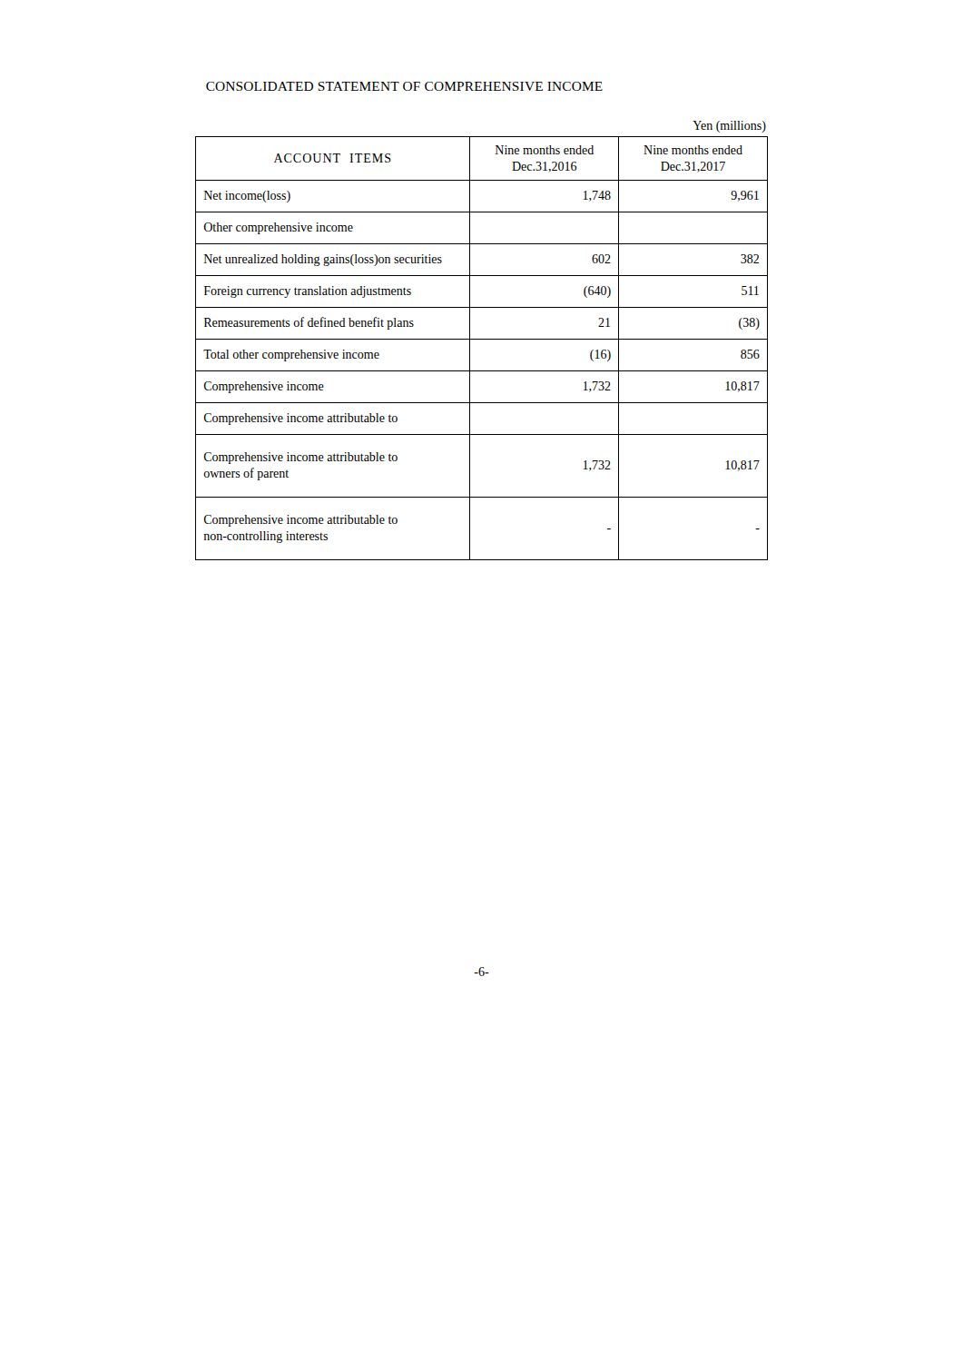CONSOLIDATED STATEMENT OF COMPREHENSIVE INCOME
Yen (millions)
| ACCOUNT ITEMS | Nine months ended Dec.31,2016 | Nine months ended Dec.31,2017 |
| --- | --- | --- |
| Net income(loss) | 1,748 | 9,961 |
| Other comprehensive income | | |
| Net unrealized holding gains(loss)on securities | 602 | 382 |
| Foreign currency translation adjustments | (640) | 511 |
| Remeasurements of defined benefit plans | 21 | (38) |
| Total other comprehensive income | (16) | 856 |
| Comprehensive income | 1,732 | 10,817 |
| Comprehensive income attributable to | | |
| Comprehensive income attributable to owners of parent | 1,732 | 10,817 |
| Comprehensive income attributable to non-controlling interests | - | - |
-6-